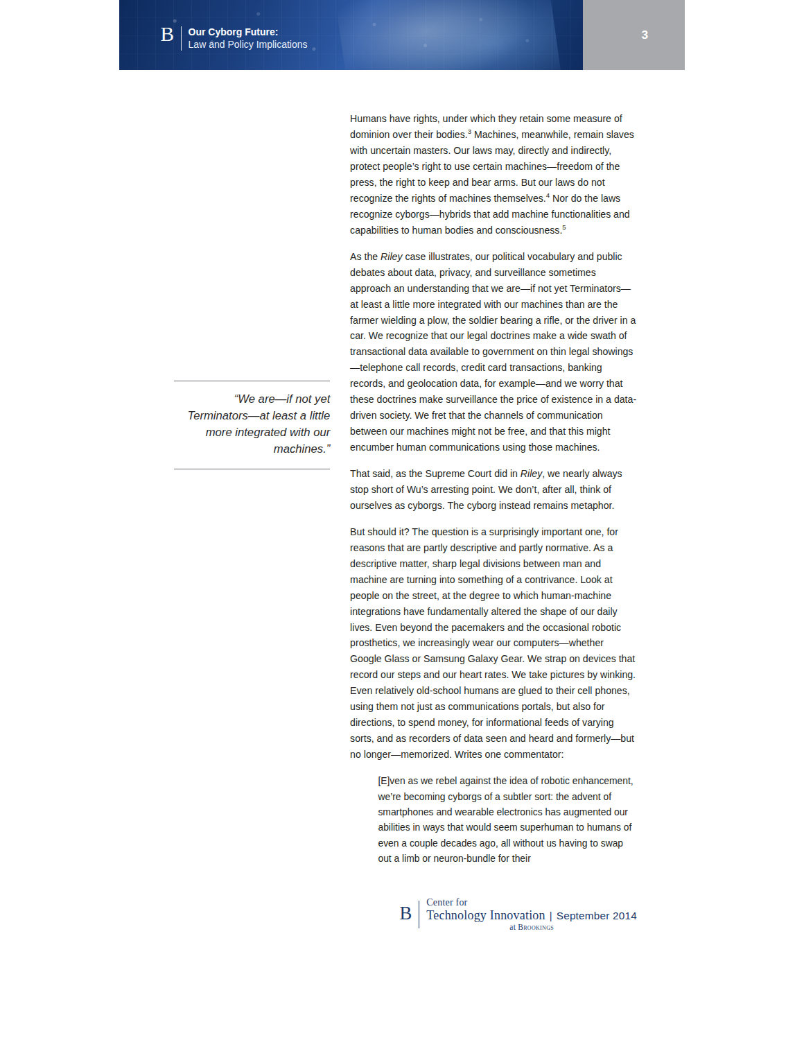3
B
Our Cyborg Future:
Law and Policy Implications
“We are—if not yet Terminators—at least a little more integrated with our machines.”
Humans have rights, under which they retain some measure of dominion over their bodies.3 Machines, meanwhile, remain slaves with uncertain masters. Our laws may, directly and indirectly, protect people’s right to use certain machines—freedom of the press, the right to keep and bear arms. But our laws do not recognize the rights of machines themselves.4 Nor do the laws recognize cyborgs—hybrids that add machine functionalities and capabilities to human bodies and consciousness.5
As the Riley case illustrates, our political vocabulary and public debates about data, privacy, and surveillance sometimes approach an understanding that we are—if not yet Terminators—at least a little more integrated with our machines than are the farmer wielding a plow, the soldier bearing a rifle, or the driver in a car. We recognize that our legal doctrines make a wide swath of transactional data available to government on thin legal showings—telephone call records, credit card transactions, banking records, and geolocation data, for example—and we worry that these doctrines make surveillance the price of existence in a data-driven society. We fret that the channels of communication between our machines might not be free, and that this might encumber human communications using those machines.
That said, as the Supreme Court did in Riley, we nearly always stop short of Wu’s arresting point. We don’t, after all, think of ourselves as cyborgs. The cyborg instead remains metaphor.
But should it? The question is a surprisingly important one, for reasons that are partly descriptive and partly normative. As a descriptive matter, sharp legal divisions between man and machine are turning into something of a contrivance. Look at people on the street, at the degree to which human-machine integrations have fundamentally altered the shape of our daily lives. Even beyond the pacemakers and the occasional robotic prosthetics, we increasingly wear our computers—whether Google Glass or Samsung Galaxy Gear. We strap on devices that record our steps and our heart rates. We take pictures by winking. Even relatively old-school humans are glued to their cell phones, using them not just as communications portals, but also for directions, to spend money, for informational feeds of varying sorts, and as recorders of data seen and heard and formerly—but no longer—memorized. Writes one commentator:
[E]ven as we rebel against the idea of robotic enhancement, we’re becoming cyborgs of a subtler sort: the advent of smartphones and wearable electronics has augmented our abilities in ways that would seem superhuman to humans of even a couple decades ago, all without us having to swap out a limb or neuron-bundle for their
B
Center for
Technology Innovation | September 2014
at Brookings